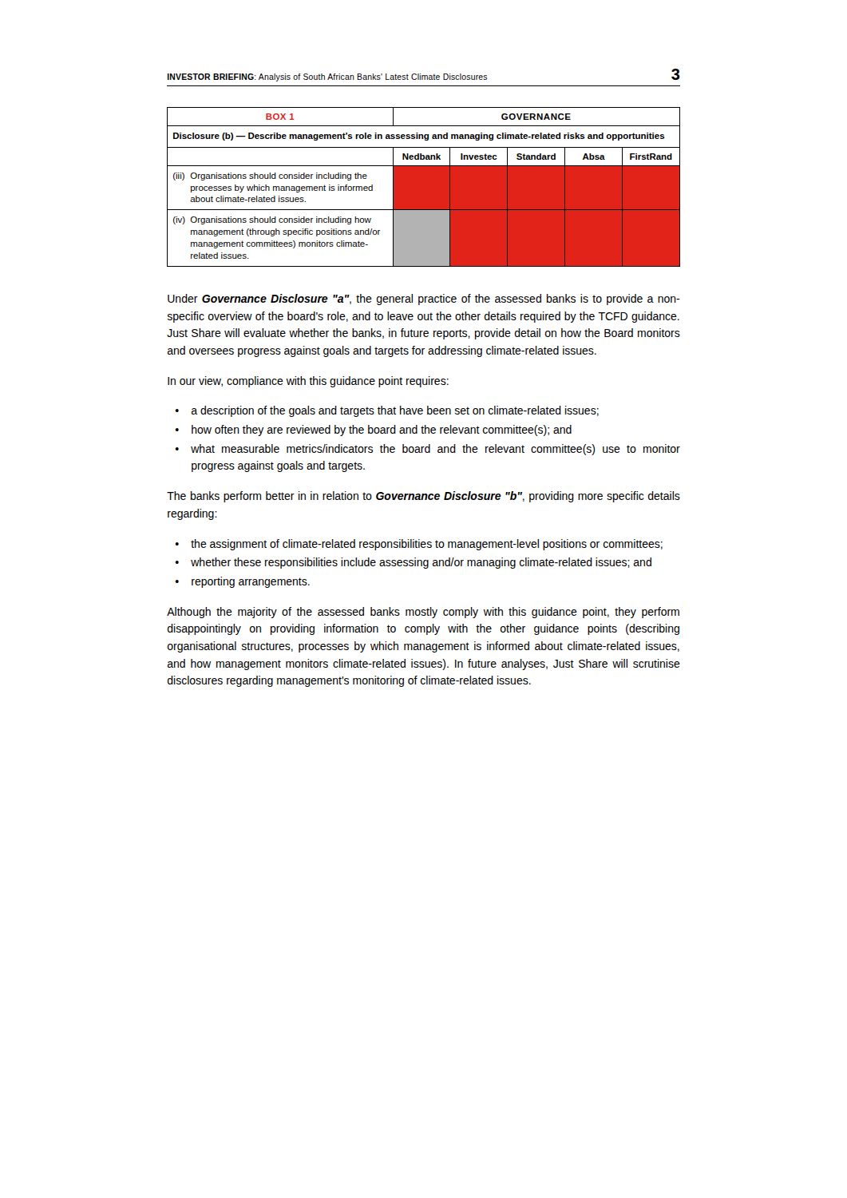INVESTOR BRIEFING: Analysis of South African Banks' Latest Climate Disclosures
3
| BOX 1 | GOVERNANCE |
| Disclosure (b) — Describe management's role in assessing and managing climate-related risks and opportunities |
| | Nedbank | Investec | Standard | Absa | FirstRand |
| (iii) Organisations should consider including the processes by which management is informed about climate-related issues. | | | | | |
| (iv) Organisations should consider including how management (through specific positions and/or management committees) monitors climate-related issues. | | | | | |
Under Governance Disclosure "a", the general practice of the assessed banks is to provide a non-specific overview of the board's role, and to leave out the other details required by the TCFD guidance. Just Share will evaluate whether the banks, in future reports, provide detail on how the Board monitors and oversees progress against goals and targets for addressing climate-related issues.
In our view, compliance with this guidance point requires:
a description of the goals and targets that have been set on climate-related issues;
how often they are reviewed by the board and the relevant committee(s); and
what measurable metrics/indicators the board and the relevant committee(s) use to monitor progress against goals and targets.
The banks perform better in in relation to Governance Disclosure "b", providing more specific details regarding:
the assignment of climate-related responsibilities to management-level positions or committees;
whether these responsibilities include assessing and/or managing climate-related issues; and
reporting arrangements.
Although the majority of the assessed banks mostly comply with this guidance point, they perform disappointingly on providing information to comply with the other guidance points (describing organisational structures, processes by which management is informed about climate-related issues, and how management monitors climate-related issues). In future analyses, Just Share will scrutinise disclosures regarding management's monitoring of climate-related issues.